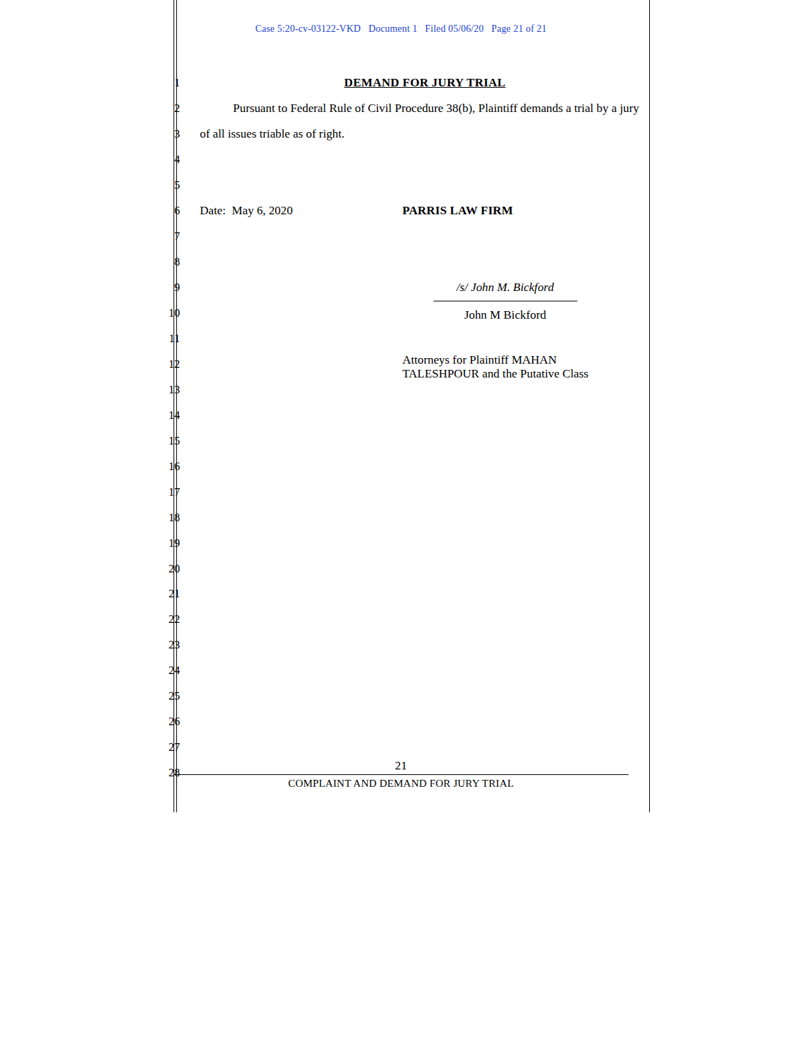Case 5:20-cv-03122-VKD Document 1 Filed 05/06/20 Page 21 of 21
1
2
3
4
5
6
7
8
9
10
11
12
13
14
15
16
17
18
19
20
21
22
23
24
25
26
27
28
DEMAND FOR JURY TRIAL
Pursuant to Federal Rule of Civil Procedure 38(b), Plaintiff demands a trial by a jury of all issues triable as of right.
Date: May 6, 2020
PARRIS LAW FIRM
/s/ John M. Bickford
John M Bickford
Attorneys for Plaintiff MAHAN
TALESHPOUR and the Putative Class
21
COMPLAINT AND DEMAND FOR JURY TRIAL